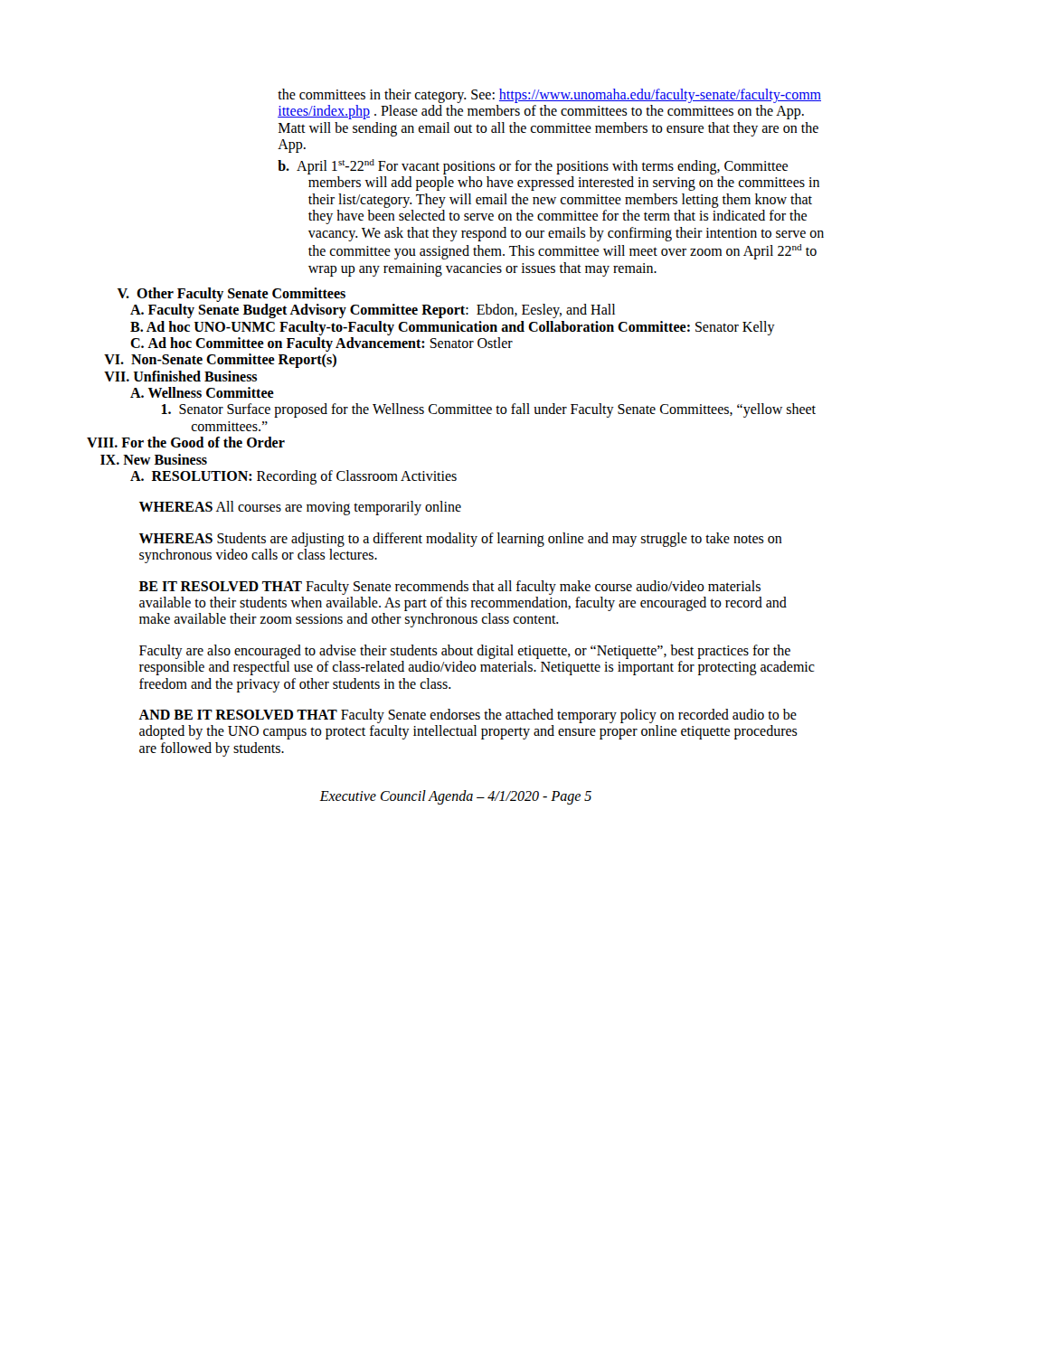the committees in their category. See: https://www.unomaha.edu/faculty-senate/faculty-committees/index.php . Please add the members of the committees to the committees on the App. Matt will be sending an email out to all the committee members to ensure that they are on the App.
b. April 1st-22nd For vacant positions or for the positions with terms ending, Committee members will add people who have expressed interested in serving on the committees in their list/category. They will email the new committee members letting them know that they have been selected to serve on the committee for the term that is indicated for the vacancy. We ask that they respond to our emails by confirming their intention to serve on the committee you assigned them. This committee will meet over zoom on April 22nd to wrap up any remaining vacancies or issues that may remain.
V. Other Faculty Senate Committees
A. Faculty Senate Budget Advisory Committee Report: Ebdon, Eesley, and Hall
B. Ad hoc UNO-UNMC Faculty-to-Faculty Communication and Collaboration Committee: Senator Kelly
C. Ad hoc Committee on Faculty Advancement: Senator Ostler
VI. Non-Senate Committee Report(s)
VII. Unfinished Business
A. Wellness Committee
1. Senator Surface proposed for the Wellness Committee to fall under Faculty Senate Committees, “yellow sheet committees.”
VIII. For the Good of the Order
IX. New Business
A. RESOLUTION: Recording of Classroom Activities
WHEREAS All courses are moving temporarily online
WHEREAS Students are adjusting to a different modality of learning online and may struggle to take notes on synchronous video calls or class lectures.
BE IT RESOLVED THAT Faculty Senate recommends that all faculty make course audio/video materials available to their students when available. As part of this recommendation, faculty are encouraged to record and make available their zoom sessions and other synchronous class content.
Faculty are also encouraged to advise their students about digital etiquette, or “Netiquette”, best practices for the responsible and respectful use of class-related audio/video materials. Netiquette is important for protecting academic freedom and the privacy of other students in the class.
AND BE IT RESOLVED THAT Faculty Senate endorses the attached temporary policy on recorded audio to be adopted by the UNO campus to protect faculty intellectual property and ensure proper online etiquette procedures are followed by students.
Executive Council Agenda – 4/1/2020 - Page 5